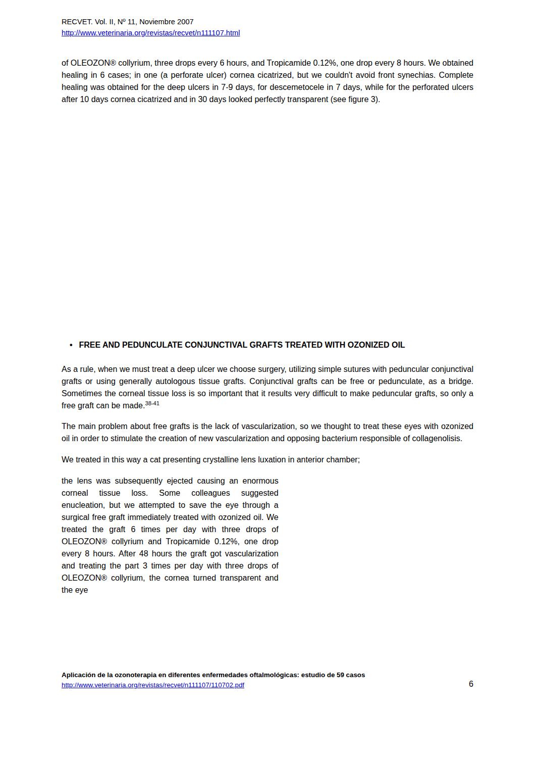RECVET. Vol. II, Nº 11, Noviembre 2007
http://www.veterinaria.org/revistas/recvet/n111107.html
of OLEOZON® collyrium, three drops every 6 hours, and Tropicamide 0.12%, one drop every 8 hours. We obtained healing in 6 cases; in one (a perforate ulcer) cornea cicatrized, but we couldn't avoid front synechias. Complete healing was obtained for the deep ulcers in 7-9 days, for descemetocele in 7 days, while for the perforated ulcers after 10 days cornea cicatrized and in 30 days looked perfectly transparent (see figure 3).
FREE AND PEDUNCULATE CONJUNCTIVAL GRAFTS TREATED WITH OZONIZED OIL
As a rule, when we must treat a deep ulcer we choose surgery, utilizing simple sutures with peduncular conjunctival grafts or using generally autologous tissue grafts. Conjunctival grafts can be free or pedunculate, as a bridge. Sometimes the corneal tissue loss is so important that it results very difficult to make peduncular grafts, so only a free graft can be made.38-41
The main problem about free grafts is the lack of vascularization, so we thought to treat these eyes with ozonized oil in order to stimulate the creation of new vascularization and opposing bacterium responsible of collagenolisis.
We treated in this way a cat presenting crystalline lens luxation in anterior chamber;
the lens was subsequently ejected causing an enormous corneal tissue loss. Some colleagues suggested enucleation, but we attempted to save the eye through a surgical free graft immediately treated with ozonized oil. We treated the graft 6 times per day with three drops of OLEOZON® collyrium and Tropicamide 0.12%, one drop every 8 hours. After 48 hours the graft got vascularization and treating the part 3 times per day with three drops of OLEOZON® collyrium, the cornea turned transparent and the eye
Aplicación de la ozonoterapia en diferentes enfermedades oftalmológicas: estudio de 59 casos
http://www.veterinaria.org/revistas/recvet/n111107/110702.pdf
6